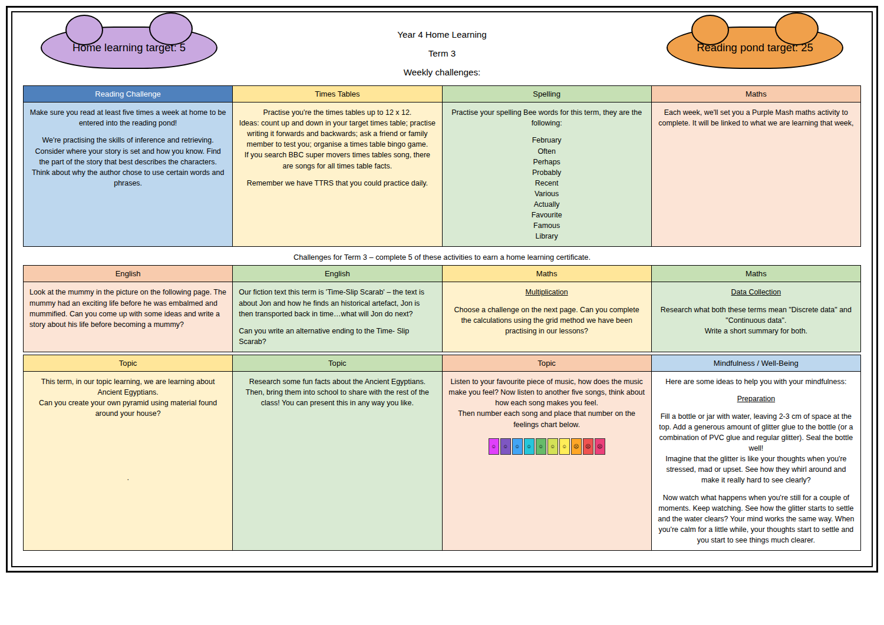Home learning target: 5
Reading pond target: 25
Year 4 Home Learning
Term 3
Weekly challenges:
| Reading Challenge | Times Tables | Spelling | Maths |
| --- | --- | --- | --- |
| Make sure you read at least five times a week at home to be entered into the reading pond! We're practising the skills of inference and retrieving. Consider where your story is set and how you know. Find the part of the story that best describes the characters. Think about why the author chose to use certain words and phrases. | Practise you're the times tables up to 12 x 12. Ideas: count up and down in your target times table; practise writing it forwards and backwards; ask a friend or family member to test you; organise a times table bingo game. If you search BBC super movers times tables song, there are songs for all times table facts. Remember we have TTRS that you could practice daily. | Practise your spelling Bee words for this term, they are the following: February Often Perhaps Probably Recent Various Actually Favourite Famous Library | Each week, we'll set you a Purple Mash maths activity to complete. It will be linked to what we are learning that week, |
Challenges for Term 3 – complete 5 of these activities to earn a home learning certificate.
| English | English | Maths | Maths |
| --- | --- | --- | --- |
| Look at the mummy in the picture on the following page. The mummy had an exciting life before he was embalmed and mummified. Can you come up with some ideas and write a story about his life before becoming a mummy? | Our fiction text this term is 'Time-Slip Scarab' – the text is about Jon and how he finds an historical artefact, Jon is then transported back in time…what will Jon do next? Can you write an alternative ending to the Time- Slip Scarab? | Multiplication Choose a challenge on the next page. Can you complete the calculations using the grid method we have been practising in our lessons? | Data Collection Research what both these terms mean "Discrete data" and "Continuous data". Write a short summary for both. |
| Topic | Topic | Topic | Mindfulness / Well-Being |
| --- | --- | --- | --- |
| This term, in our topic learning, we are learning about Ancient Egyptians. Can you create your own pyramid using material found around your house? . | Research some fun facts about the Ancient Egyptians. Then, bring them into school to share with the rest of the class! You can present this in any way you like. | Listen to your favourite piece of music, how does the music make you feel? Now listen to another five songs, think about how each song makes you feel. Then number each song and place that number on the feelings chart below. ☺ ☺ ☺ ☺ ☺ ☺ ☺ ☹ ☹ ☹ | Here are some ideas to help you with your mindfulness: Preparation Fill a bottle or jar with water, leaving 2-3 cm of space at the top. Add a generous amount of glitter glue to the bottle (or a combination of PVC glue and regular glitter). Seal the bottle well! Imagine that the glitter is like your thoughts when you're stressed, mad or upset. See how they whirl around and make it really hard to see clearly? Now watch what happens when you're still for a couple of moments. Keep watching. See how the glitter starts to settle and the water clears? Your mind works the same way. When you're calm for a little while, your thoughts start to settle and you start to see things much clearer. |